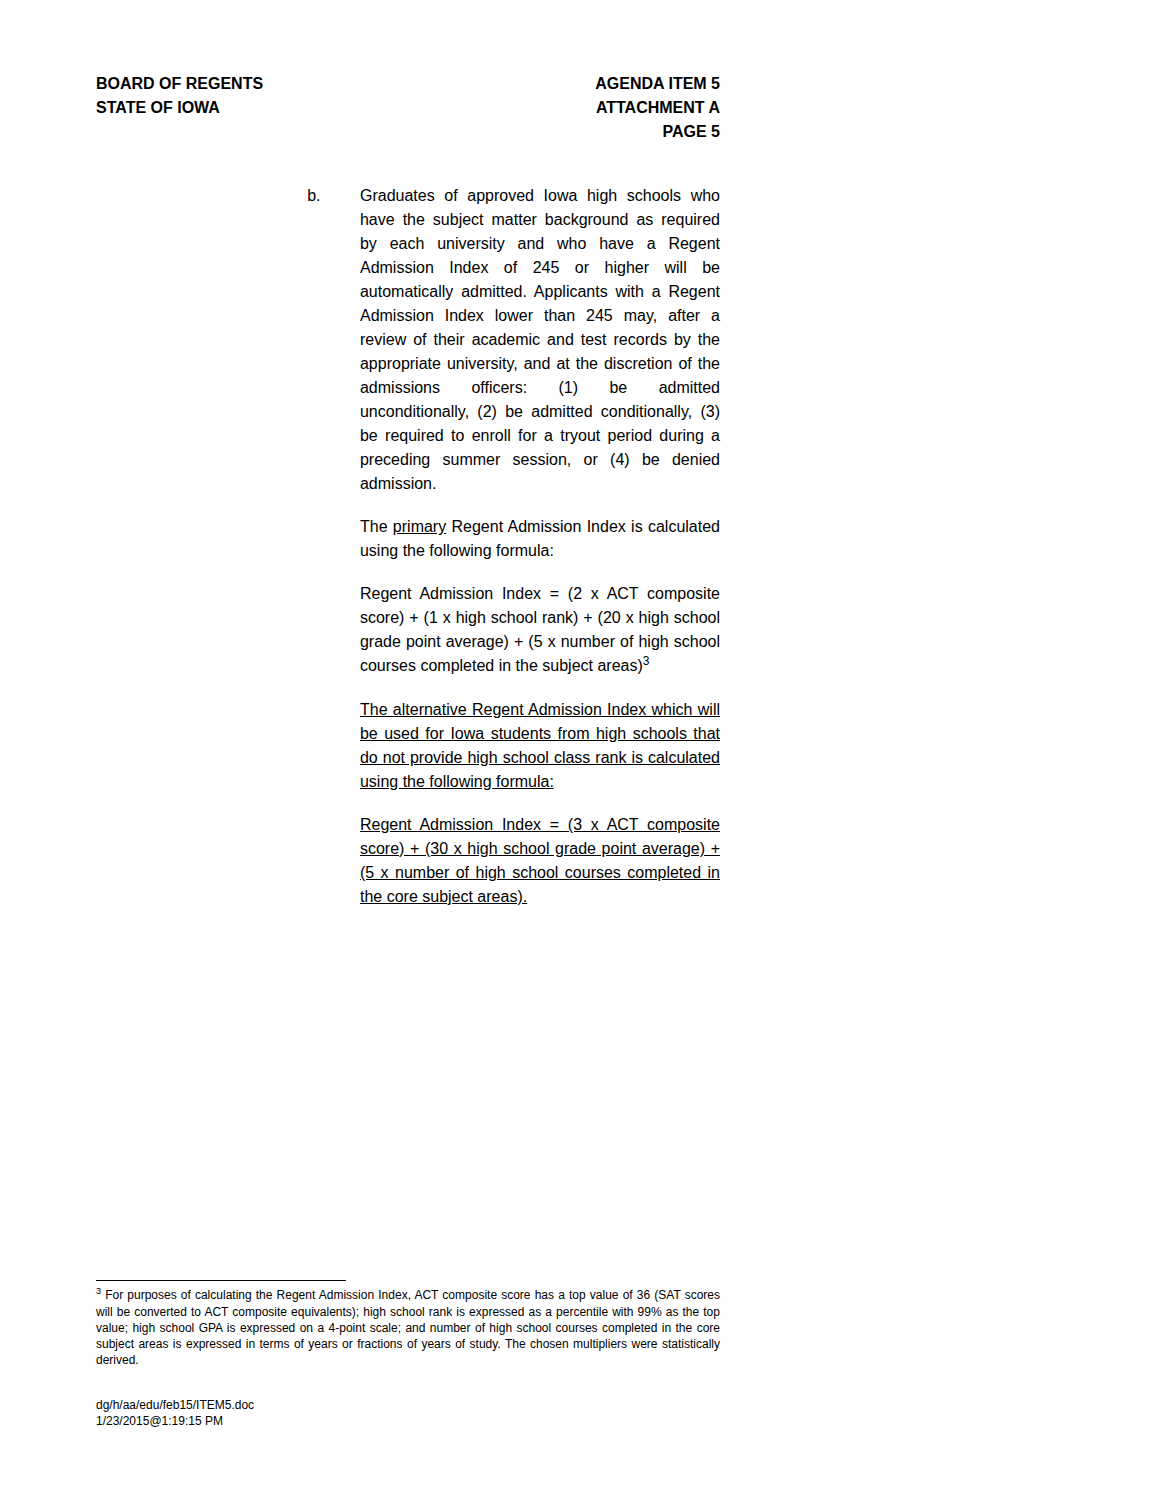BOARD OF REGENTS
STATE OF IOWA
AGENDA ITEM 5
ATTACHMENT A
PAGE 5
b.
Graduates of approved Iowa high schools who have the subject matter background as required by each university and who have a Regent Admission Index of 245 or higher will be automatically admitted. Applicants with a Regent Admission Index lower than 245 may, after a review of their academic and test records by the appropriate university, and at the discretion of the admissions officers: (1) be admitted unconditionally, (2) be admitted conditionally, (3) be required to enroll for a tryout period during a preceding summer session, or (4) be denied admission.
The primary Regent Admission Index is calculated using the following formula:
Regent Admission Index = (2 x ACT composite score) + (1 x high school rank) + (20 x high school grade point average) + (5 x number of high school courses completed in the subject areas)3
The alternative Regent Admission Index which will be used for Iowa students from high schools that do not provide high school class rank is calculated using the following formula:
Regent Admission Index = (3 x ACT composite score) + (30 x high school grade point average) + (5 x number of high school courses completed in the core subject areas).
3 For purposes of calculating the Regent Admission Index, ACT composite score has a top value of 36 (SAT scores will be converted to ACT composite equivalents); high school rank is expressed as a percentile with 99% as the top value; high school GPA is expressed on a 4-point scale; and number of high school courses completed in the core subject areas is expressed in terms of years or fractions of years of study. The chosen multipliers were statistically derived.
dg/h/aa/edu/feb15/ITEM5.doc
1/23/2015@1:19:15 PM